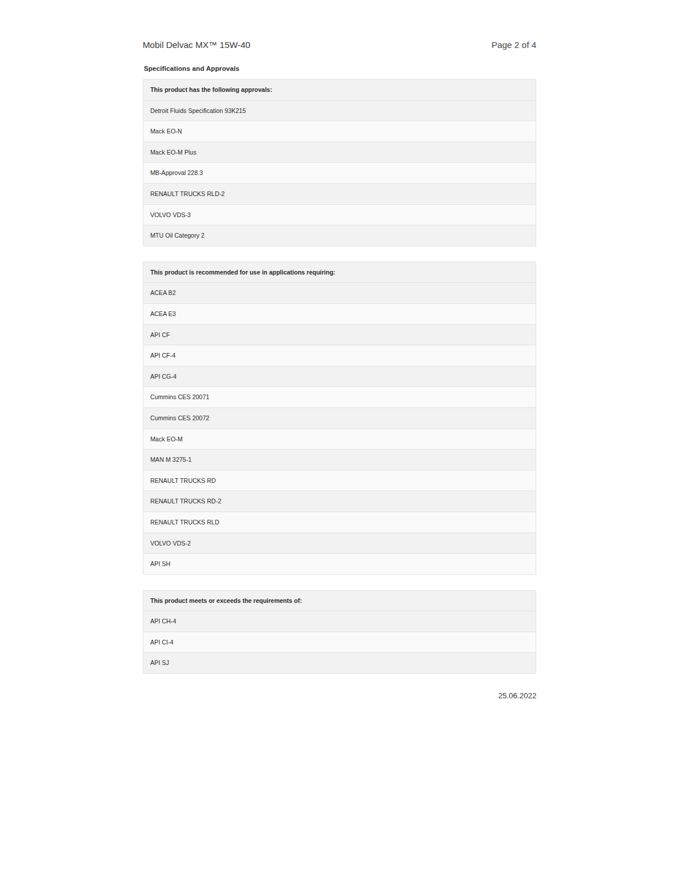Mobil Delvac MX™ 15W-40
Page 2 of 4
Specifications and Approvals
| This product has the following approvals: |
| --- |
| Detroit Fluids Specification 93K215 |
| Mack EO-N |
| Mack EO-M Plus |
| MB-Approval 228.3 |
| RENAULT TRUCKS RLD-2 |
| VOLVO VDS-3 |
| MTU Oil Category 2 |
| This product is recommended for use in applications requiring: |
| --- |
| ACEA B2 |
| ACEA E3 |
| API CF |
| API CF-4 |
| API CG-4 |
| Cummins CES 20071 |
| Cummins CES 20072 |
| Mack EO-M |
| MAN M 3275-1 |
| RENAULT TRUCKS RD |
| RENAULT TRUCKS RD-2 |
| RENAULT TRUCKS RLD |
| VOLVO VDS-2 |
| API SH |
| This product meets or exceeds the requirements of: |
| --- |
| API CH-4 |
| API CI-4 |
| API SJ |
25.06.2022